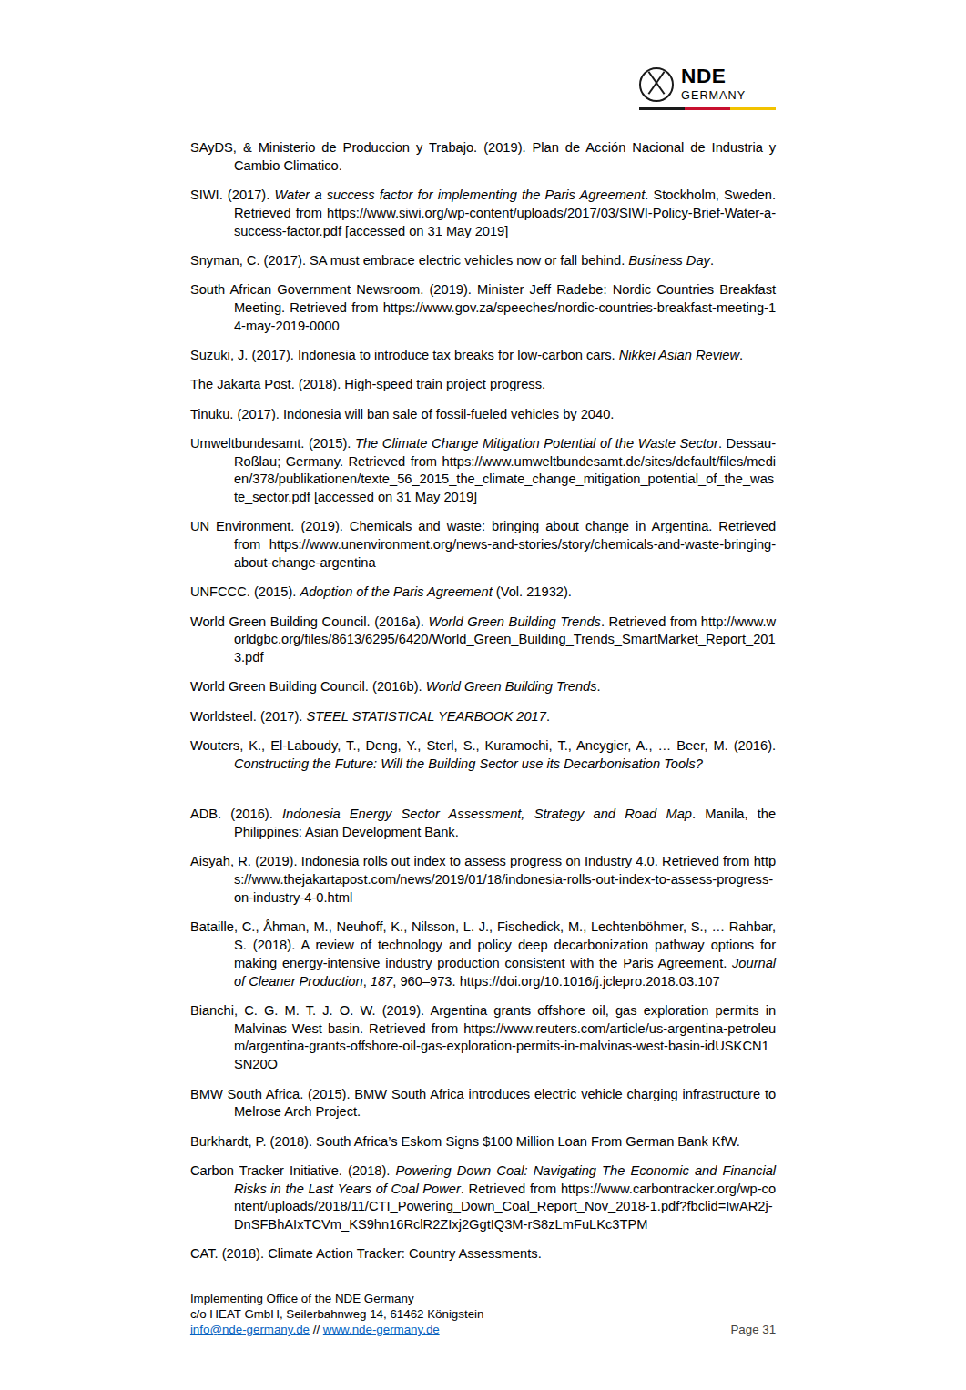NDE
GERMANY
SAyDS, & Ministerio de Produccion y Trabajo. (2019). Plan de Acción Nacional de Industria y Cambio Climatico.
SIWI. (2017). Water a success factor for implementing the Paris Agreement. Stockholm, Sweden. Retrieved from https://www.siwi.org/wp-content/uploads/2017/03/SIWI-Policy-Brief-Water-a-success-factor.pdf [accessed on 31 May 2019]
Snyman, C. (2017). SA must embrace electric vehicles now or fall behind. Business Day.
South African Government Newsroom. (2019). Minister Jeff Radebe: Nordic Countries Breakfast Meeting. Retrieved from https://www.gov.za/speeches/nordic-countries-breakfast-meeting-14-may-2019-0000
Suzuki, J. (2017). Indonesia to introduce tax breaks for low-carbon cars. Nikkei Asian Review.
The Jakarta Post. (2018). High-speed train project progress.
Tinuku. (2017). Indonesia will ban sale of fossil-fueled vehicles by 2040.
Umweltbundesamt. (2015). The Climate Change Mitigation Potential of the Waste Sector. Dessau-Roßlau; Germany. Retrieved from https://www.umweltbundesamt.de/sites/default/files/medien/378/publikationen/texte_56_2015_the_climate_change_mitigation_potential_of_the_waste_sector.pdf [accessed on 31 May 2019]
UN Environment. (2019). Chemicals and waste: bringing about change in Argentina. Retrieved from https://www.unenvironment.org/news-and-stories/story/chemicals-and-waste-bringing-about-change-argentina
UNFCCC. (2015). Adoption of the Paris Agreement (Vol. 21932).
World Green Building Council. (2016a). World Green Building Trends. Retrieved from http://www.worldgbc.org/files/8613/6295/6420/World_Green_Building_Trends_SmartMarket_Report_2013.pdf
World Green Building Council. (2016b). World Green Building Trends.
Worldsteel. (2017). STEEL STATISTICAL YEARBOOK 2017.
Wouters, K., El-Laboudy, T., Deng, Y., Sterl, S., Kuramochi, T., Ancygier, A., … Beer, M. (2016). Constructing the Future: Will the Building Sector use its Decarbonisation Tools?
ADB. (2016). Indonesia Energy Sector Assessment, Strategy and Road Map. Manila, the Philippines: Asian Development Bank.
Aisyah, R. (2019). Indonesia rolls out index to assess progress on Industry 4.0. Retrieved from https://www.thejakartapost.com/news/2019/01/18/indonesia-rolls-out-index-to-assess-progress-on-industry-4-0.html
Bataille, C., Åhman, M., Neuhoff, K., Nilsson, L. J., Fischedick, M., Lechtenböhmer, S., … Rahbar, S. (2018). A review of technology and policy deep decarbonization pathway options for making energy-intensive industry production consistent with the Paris Agreement. Journal of Cleaner Production, 187, 960–973. https://doi.org/10.1016/j.jclepro.2018.03.107
Bianchi, C. G. M. T. J. O. W. (2019). Argentina grants offshore oil, gas exploration permits in Malvinas West basin. Retrieved from https://www.reuters.com/article/us-argentina-petroleum/argentina-grants-offshore-oil-gas-exploration-permits-in-malvinas-west-basin-idUSKCN1SN20O
BMW South Africa. (2015). BMW South Africa introduces electric vehicle charging infrastructure to Melrose Arch Project.
Burkhardt, P. (2018). South Africa’s Eskom Signs $100 Million Loan From German Bank KfW.
Carbon Tracker Initiative. (2018). Powering Down Coal: Navigating The Economic and Financial Risks in the Last Years of Coal Power. Retrieved from https://www.carbontracker.org/wp-content/uploads/2018/11/CTI_Powering_Down_Coal_Report_Nov_2018-1.pdf?fbclid=IwAR2j-DnSFBhAIxTCVm_KS9hn16RclR2ZIxj2GgtIQ3M-rS8zLmFuLKc3TPM
CAT. (2018). Climate Action Tracker: Country Assessments.
Implementing Office of the NDE Germany
c/o HEAT GmbH, Seilerbahnweg 14, 61462 Königstein
info@nde-germany.de // www.nde-germany.de Page 31